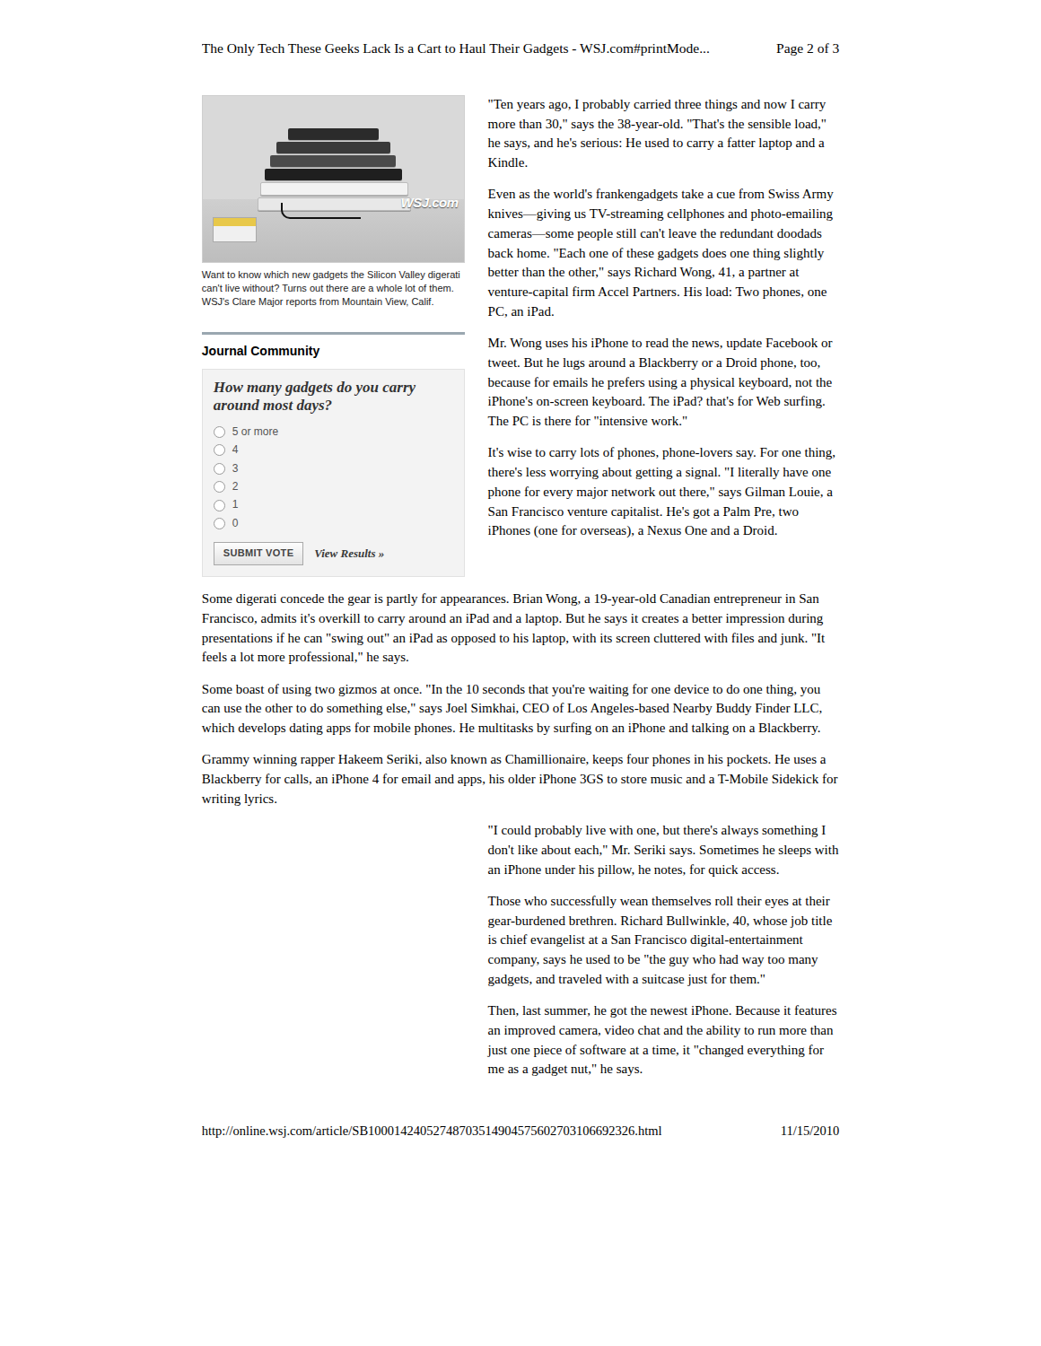The Only Tech These Geeks Lack Is a Cart to Haul Their Gadgets - WSJ.com#printMode...
Page 2 of 3
WSJ.com
Want to know which new gadgets the Silicon Valley digerati can't live without? Turns out there are a whole lot of them. WSJ's Clare Major reports from Mountain View, Calif.
Journal Community
How many gadgets do you carry around most days?
5 or more
4
3
2
1
0
SUBMIT VOTE View Results »
"Ten years ago, I probably carried three things and now I carry more than 30," says the 38-year-old. "That's the sensible load," he says, and he's serious: He used to carry a fatter laptop and a Kindle.
Even as the world's frankengadgets take a cue from Swiss Army knives—giving us TV-streaming cellphones and photo-emailing cameras—some people still can't leave the redundant doodads back home. "Each one of these gadgets does one thing slightly better than the other," says Richard Wong, 41, a partner at venture-capital firm Accel Partners. His load: Two phones, one PC, an iPad.
Mr. Wong uses his iPhone to read the news, update Facebook or tweet. But he lugs around a Blackberry or a Droid phone, too, because for emails he prefers using a physical keyboard, not the iPhone's on-screen keyboard. The iPad? that's for Web surfing. The PC is there for "intensive work."
It's wise to carry lots of phones, phone-lovers say. For one thing, there's less worrying about getting a signal. "I literally have one phone for every major network out there," says Gilman Louie, a San Francisco venture capitalist. He's got a Palm Pre, two iPhones (one for overseas), a Nexus One and a Droid.
Some digerati concede the gear is partly for appearances. Brian Wong, a 19-year-old Canadian entrepreneur in San Francisco, admits it's overkill to carry around an iPad and a laptop. But he says it creates a better impression during presentations if he can "swing out" an iPad as opposed to his laptop, with its screen cluttered with files and junk. "It feels a lot more professional," he says.
Some boast of using two gizmos at once. "In the 10 seconds that you're waiting for one device to do one thing, you can use the other to do something else," says Joel Simkhai, CEO of Los Angeles-based Nearby Buddy Finder LLC, which develops dating apps for mobile phones. He multitasks by surfing on an iPhone and talking on a Blackberry.
Grammy winning rapper Hakeem Seriki, also known as Chamillionaire, keeps four phones in his pockets. He uses a Blackberry for calls, an iPhone 4 for email and apps, his older iPhone 3GS to store music and a T-Mobile Sidekick for writing lyrics.
"I could probably live with one, but there's always something I don't like about each," Mr. Seriki says. Sometimes he sleeps with an iPhone under his pillow, he notes, for quick access.
Those who successfully wean themselves roll their eyes at their gear-burdened brethren. Richard Bullwinkle, 40, whose job title is chief evangelist at a San Francisco digital-entertainment company, says he used to be "the guy who had way too many gadgets, and traveled with a suitcase just for them."
Then, last summer, he got the newest iPhone. Because it features an improved camera, video chat and the ability to run more than just one piece of software at a time, it "changed everything for me as a gadget nut," he says.
http://online.wsj.com/article/SB10001424052748703514904575602703106692326.html
11/15/2010